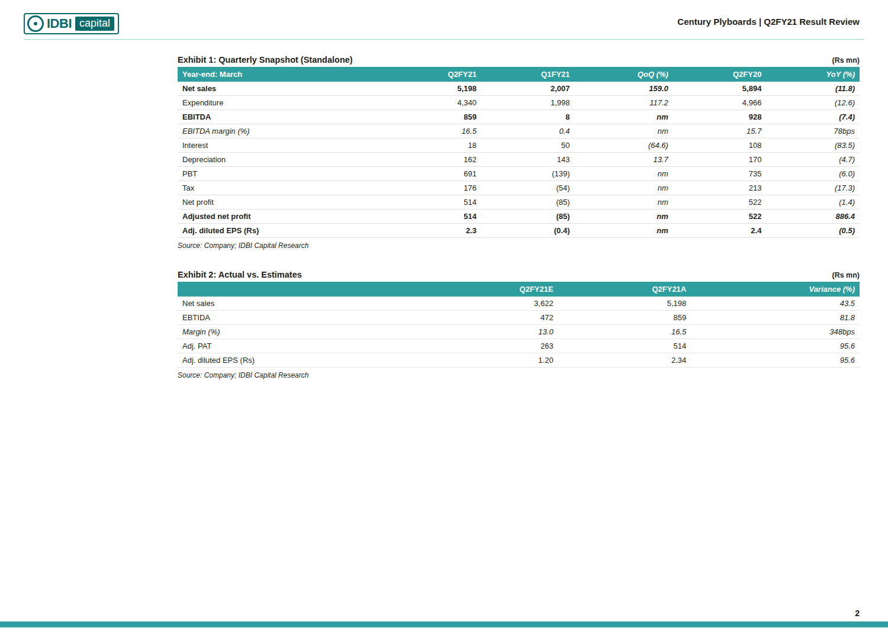IDBI capital
Century Plyboards | Q2FY21 Result Review
Exhibit 1: Quarterly Snapshot (Standalone) (Rs mn)
| Year-end: March | Q2FY21 | Q1FY21 | QoQ (%) | Q2FY20 | YoY (%) |
| --- | --- | --- | --- | --- | --- |
| Net sales | 5,198 | 2,007 | 159.0 | 5,894 | (11.8) |
| Expenditure | 4,340 | 1,998 | 117.2 | 4,966 | (12.6) |
| EBITDA | 859 | 8 | nm | 928 | (7.4) |
| EBITDA margin (%) | 16.5 | 0.4 | nm | 15.7 | 78bps |
| Interest | 18 | 50 | (64.6) | 108 | (83.5) |
| Depreciation | 162 | 143 | 13.7 | 170 | (4.7) |
| PBT | 691 | (139) | nm | 735 | (6.0) |
| Tax | 176 | (54) | nm | 213 | (17.3) |
| Net profit | 514 | (85) | nm | 522 | (1.4) |
| Adjusted net profit | 514 | (85) | nm | 522 | 886.4 |
| Adj. diluted EPS (Rs) | 2.3 | (0.4) | nm | 2.4 | (0.5) |
Source: Company; IDBI Capital Research
Exhibit 2: Actual vs. Estimates (Rs mn)
| | Q2FY21E | Q2FY21A | Variance (%) |
| --- | --- | --- | --- |
| Net sales | 3,622 | 5,198 | 43.5 |
| EBTIDA | 472 | 859 | 81.8 |
| Margin (%) | 13.0 | 16.5 | 348bps |
| Adj. PAT | 263 | 514 | 95.6 |
| Adj. diluted EPS (Rs) | 1.20 | 2.34 | 95.6 |
Source: Company; IDBI Capital Research
2